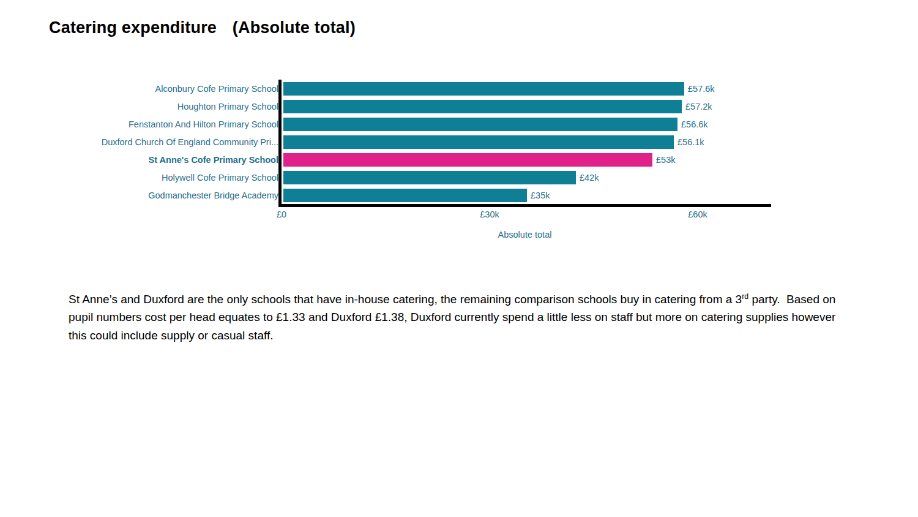Catering expenditure (Absolute total)
Alconbury Cofe Primary School
£57.6k
Houghton Primary School
£57.2k
Fenstanton And Hilton Primary School
£56.6k
Duxford Church Of England Community Pri...
£56.1k
St Anne's Cofe Primary School
£53k
Holywell Cofe Primary School
£42k
Godmanchester Bridge Academy
£35k
£0 £30k £60k
Absolute total
St Anne’s and Duxford are the only schools that have in-house catering, the remaining comparison schools buy in catering from a 3rd party. Based on pupil numbers cost per head equates to £1.33 and Duxford £1.38, Duxford currently spend a little less on staff but more on catering supplies however this could include supply or casual staff.